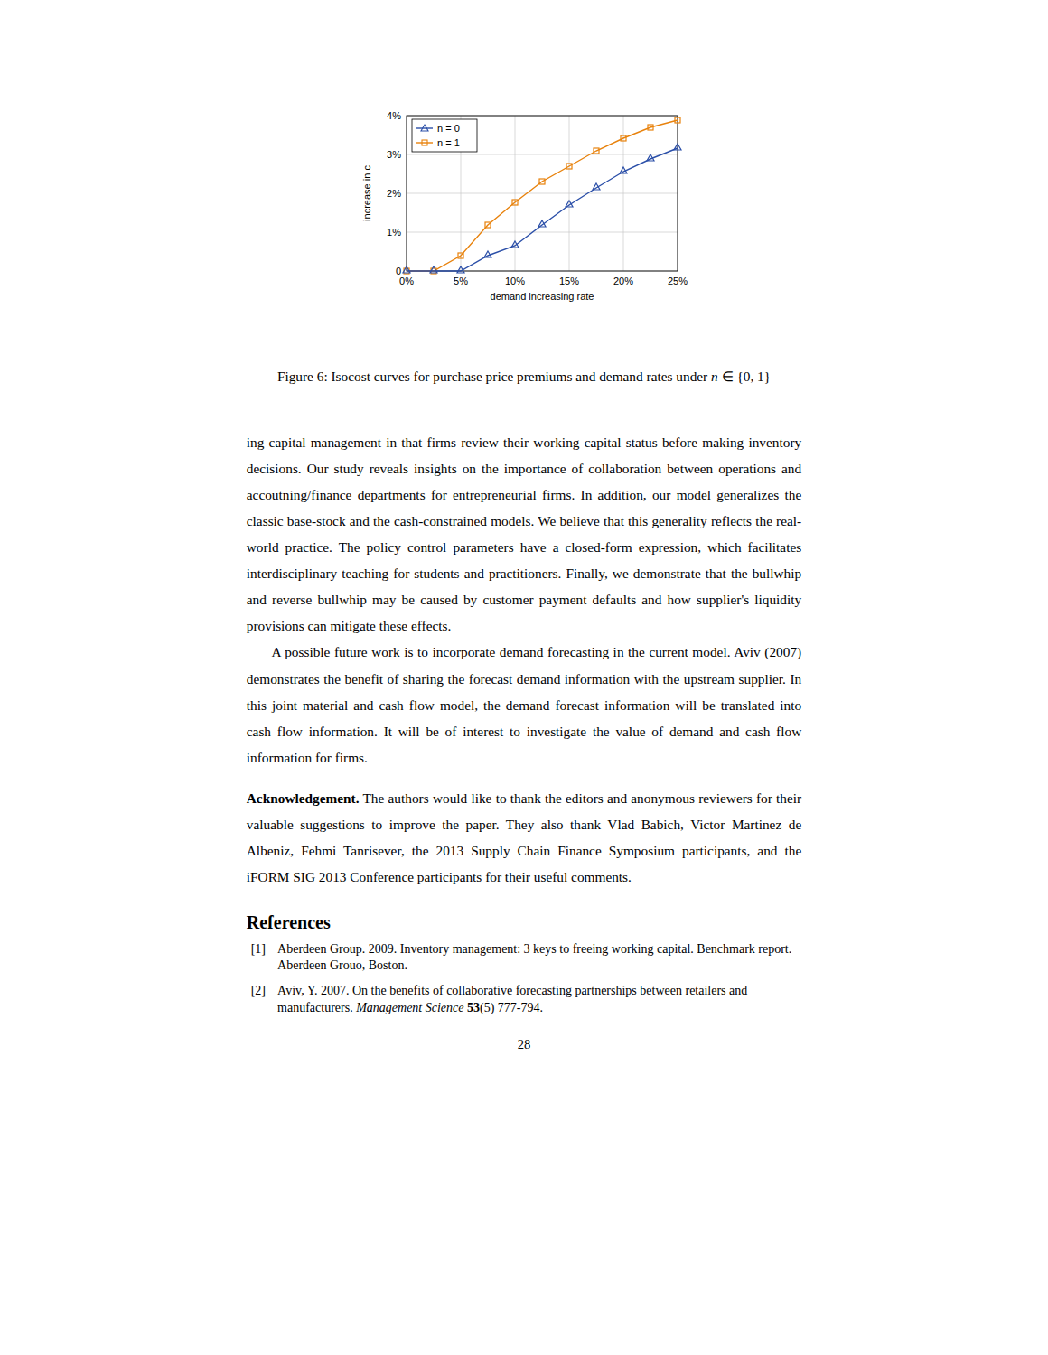0 1% 2% 3% 4% 0% 5% 10% 15% 20% 25% demand increasing rate increase in c n = 0 n = 1
Figure 6: Isocost curves for purchase price premiums and demand rates under n ∈ {0, 1}
ing capital management in that firms review their working capital status before making inventory decisions. Our study reveals insights on the importance of collaboration between operations and accoutning/finance departments for entrepreneurial firms. In addition, our model generalizes the classic base-stock and the cash-constrained models. We believe that this generality reflects the real-world practice. The policy control parameters have a closed-form expression, which facilitates interdisciplinary teaching for students and practitioners. Finally, we demonstrate that the bullwhip and reverse bullwhip may be caused by customer payment defaults and how supplier's liquidity provisions can mitigate these effects.
A possible future work is to incorporate demand forecasting in the current model. Aviv (2007) demonstrates the benefit of sharing the forecast demand information with the upstream supplier. In this joint material and cash flow model, the demand forecast information will be translated into cash flow information. It will be of interest to investigate the value of demand and cash flow information for firms.
Acknowledgement. The authors would like to thank the editors and anonymous reviewers for their valuable suggestions to improve the paper. They also thank Vlad Babich, Victor Martinez de Albeniz, Fehmi Tanrisever, the 2013 Supply Chain Finance Symposium participants, and the iFORM SIG 2013 Conference participants for their useful comments.
References
[1] Aberdeen Group. 2009. Inventory management: 3 keys to freeing working capital. Benchmark report. Aberdeen Grouo, Boston.
[2] Aviv, Y. 2007. On the benefits of collaborative forecasting partnerships between retailers and manufacturers. Management Science 53(5) 777-794.
28